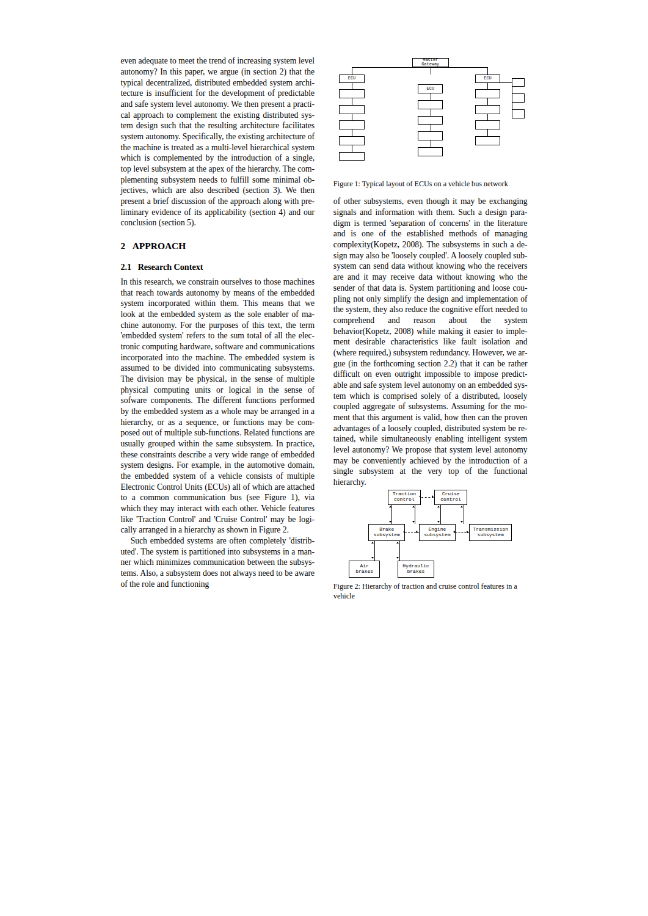even adequate to meet the trend of increasing system level autonomy? In this paper, we argue (in section 2) that the typical decentralized, distributed embedded system architecture is insufficient for the development of predictable and safe system level autonomy. We then present a practical approach to complement the existing distributed system design such that the resulting architecture facilitates system autonomy. Specifically, the existing architecture of the machine is treated as a multi-level hierarchical system which is complemented by the introduction of a single, top level subsystem at the apex of the hierarchy. The complementing subsystem needs to fulfill some minimal objectives, which are also described (section 3). We then present a brief discussion of the approach along with preliminary evidence of its applicability (section 4) and our conclusion (section 5).
2 APPROACH
2.1 Research Context
In this research, we constrain ourselves to those machines that reach towards autonomy by means of the embedded system incorporated within them. This means that we look at the embedded system as the sole enabler of machine autonomy. For the purposes of this text, the term 'embedded system' refers to the sum total of all the electronic computing hardware, software and communications incorporated into the machine. The embedded system is assumed to be divided into communicating subsystems. The division may be physical, in the sense of multiple physical computing units or logical in the sense of sofware components. The different functions performed by the embedded system as a whole may be arranged in a hierarchy, or as a sequence, or functions may be composed out of multiple sub-functions. Related functions are usually grouped within the same subsystem. In practice, these constraints describe a very wide range of embedded system designs. For example, in the automotive domain, the embedded system of a vehicle consists of multiple Electronic Control Units (ECUs) all of which are attached to a common communication bus (see Figure 1), via which they may interact with each other. Vehicle features like 'Traction Control' and 'Cruise Control' may be logically arranged in a hierarchy as shown in Figure 2.
Such embedded systems are often completely 'distributed'. The system is partitioned into subsystems in a manner which minimizes communication between the subsystems. Also, a subsystem does not always need to be aware of the role and functioning
Master Gateway
ECU
ECU
ECU
Figure 1: Typical layout of ECUs on a vehicle bus network
of other subsystems, even though it may be exchanging signals and information with them. Such a design paradigm is termed 'separation of concerns' in the literature and is one of the established methods of managing complexity(Kopetz, 2008). The subsystems in such a design may also be 'loosely coupled'. A loosely coupled subsystem can send data without knowing who the receivers are and it may receive data without knowing who the sender of that data is. System partitioning and loose coupling not only simplify the design and implementation of the system, they also reduce the cognitive effort needed to comprehend and reason about the system behavior(Kopetz, 2008) while making it easier to implement desirable characteristics like fault isolation and (where required,) subsystem redundancy. However, we argue (in the forthcoming section 2.2) that it can be rather difficult on even outright impossible to impose predictable and safe system level autonomy on an embedded system which is comprised solely of a distributed, loosely coupled aggregate of subsystems. Assuming for the moment that this argument is valid, how then can the proven advantages of a loosely coupled, distributed system be retained, while simultaneously enabling intelligent system level autonomy? We propose that system level autonomy may be conveniently achieved by the introduction of a single subsystem at the very top of the functional hierarchy.
Traction
control
Cruise
control
Brake
subsystem
Engine
subsystem
Transmission
subsystem
Air
brakes
Hydraulic
brakes
Figure 2: Hierarchy of traction and cruise control features in a vehicle